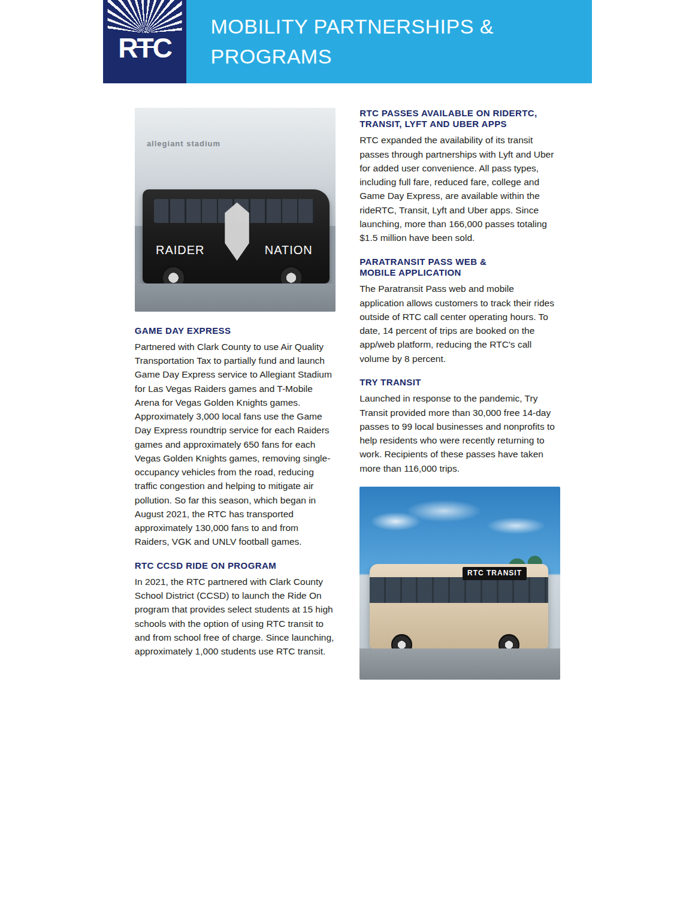RTC
Mobility Partnerships & Programs
RAIDER
NATION
Game Day Express
Partnered with Clark County to use Air Quality Transportation Tax to partially fund and launch Game Day Express service to Allegiant Stadium for Las Vegas Raiders games and T-Mobile Arena for Vegas Golden Knights games. Approximately 3,000 local fans use the Game Day Express roundtrip service for each Raiders games and approximately 650 fans for each Vegas Golden Knights games, removing single-occupancy vehicles from the road, reducing traffic congestion and helping to mitigate air pollution. So far this season, which began in August 2021, the RTC has transported approximately 130,000 fans to and from Raiders, VGK and UNLV football games.
RTC CCSD Ride On Program
In 2021, the RTC partnered with Clark County School District (CCSD) to launch the Ride On program that provides select students at 15 high schools with the option of using RTC transit to and from school free of charge. Since launching, approximately 1,000 students use RTC transit.
RTC Passes Available on rideRTC,
Transit, Lyft and Uber Apps
RTC expanded the availability of its transit passes through partnerships with Lyft and Uber for added user convenience. All pass types, including full fare, reduced fare, college and Game Day Express, are available within the rideRTC, Transit, Lyft and Uber apps. Since launching, more than 166,000 passes totaling $1.5 million have been sold.
Paratransit Pass Web &
Mobile Application
The Paratransit Pass web and mobile application allows customers to track their rides outside of RTC call center operating hours. To date, 14 percent of trips are booked on the app/web platform, reducing the RTC's call volume by 8 percent.
Try Transit
Launched in response to the pandemic, Try Transit provided more than 30,000 free 14-day passes to 99 local businesses and nonprofits to help residents who were recently returning to work. Recipients of these passes have taken more than 116,000 trips.
RTC TRANSIT